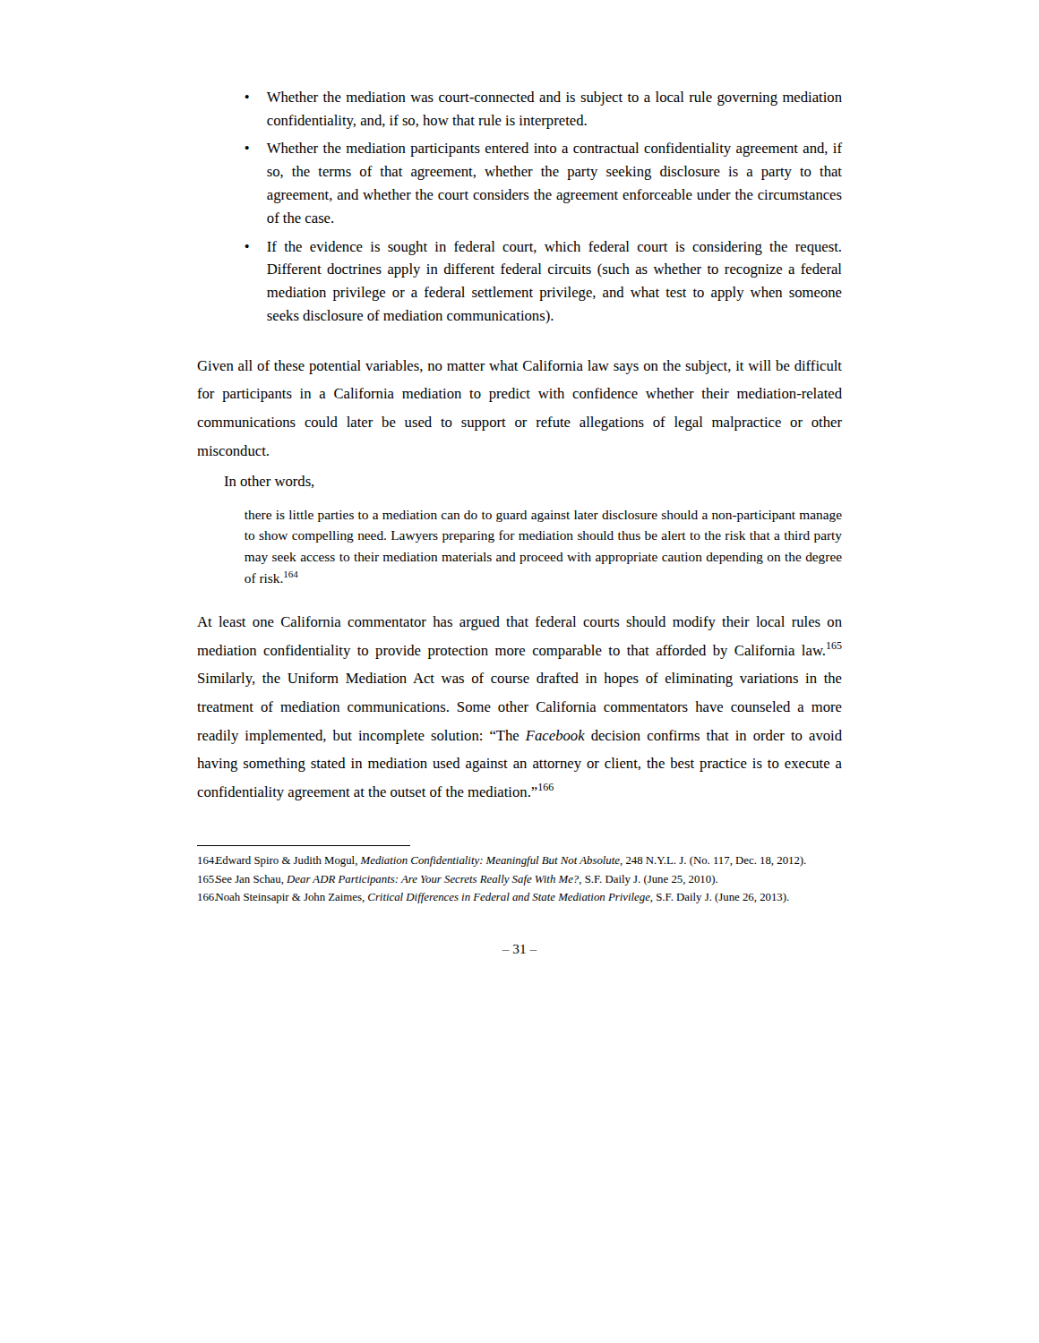Whether the mediation was court-connected and is subject to a local rule governing mediation confidentiality, and, if so, how that rule is interpreted.
Whether the mediation participants entered into a contractual confidentiality agreement and, if so, the terms of that agreement, whether the party seeking disclosure is a party to that agreement, and whether the court considers the agreement enforceable under the circumstances of the case.
If the evidence is sought in federal court, which federal court is considering the request. Different doctrines apply in different federal circuits (such as whether to recognize a federal mediation privilege or a federal settlement privilege, and what test to apply when someone seeks disclosure of mediation communications).
Given all of these potential variables, no matter what California law says on the subject, it will be difficult for participants in a California mediation to predict with confidence whether their mediation-related communications could later be used to support or refute allegations of legal malpractice or other misconduct.
In other words,
there is little parties to a mediation can do to guard against later disclosure should a non-participant manage to show compelling need. Lawyers preparing for mediation should thus be alert to the risk that a third party may seek access to their mediation materials and proceed with appropriate caution depending on the degree of risk.164
At least one California commentator has argued that federal courts should modify their local rules on mediation confidentiality to provide protection more comparable to that afforded by California law.165 Similarly, the Uniform Mediation Act was of course drafted in hopes of eliminating variations in the treatment of mediation communications. Some other California commentators have counseled a more readily implemented, but incomplete solution: “The Facebook decision confirms that in order to avoid having something stated in mediation used against an attorney or client, the best practice is to execute a confidentiality agreement at the outset of the mediation.”166
164. Edward Spiro & Judith Mogul, Mediation Confidentiality: Meaningful But Not Absolute, 248 N.Y.L. J. (No. 117, Dec. 18, 2012).
165. See Jan Schau, Dear ADR Participants: Are Your Secrets Really Safe With Me?, S.F. Daily J. (June 25, 2010).
166. Noah Steinsapir & John Zaimes, Critical Differences in Federal and State Mediation Privilege, S.F. Daily J. (June 26, 2013).
– 31 –